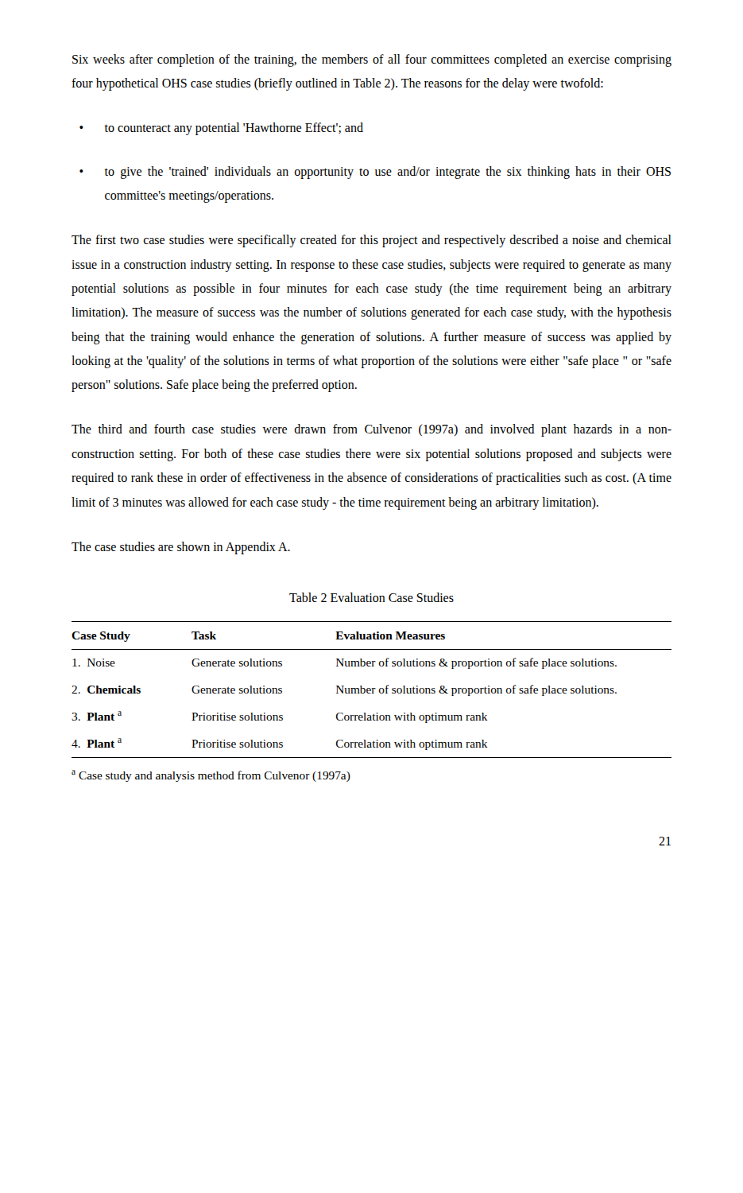Six weeks after completion of the training, the members of all four committees completed an exercise comprising four hypothetical OHS case studies (briefly outlined in Table 2). The reasons for the delay were twofold:
to counteract any potential 'Hawthorne Effect'; and
to give the 'trained' individuals an opportunity to use and/or integrate the six thinking hats in their OHS committee's meetings/operations.
The first two case studies were specifically created for this project and respectively described a noise and chemical issue in a construction industry setting. In response to these case studies, subjects were required to generate as many potential solutions as possible in four minutes for each case study (the time requirement being an arbitrary limitation). The measure of success was the number of solutions generated for each case study, with the hypothesis being that the training would enhance the generation of solutions. A further measure of success was applied by looking at the 'quality' of the solutions in terms of what proportion of the solutions were either "safe place " or "safe person" solutions. Safe place being the preferred option.
The third and fourth case studies were drawn from Culvenor (1997a) and involved plant hazards in a non-construction setting. For both of these case studies there were six potential solutions proposed and subjects were required to rank these in order of effectiveness in the absence of considerations of practicalities such as cost. (A time limit of 3 minutes was allowed for each case study - the time requirement being an arbitrary limitation).
The case studies are shown in Appendix A.
Table 2 Evaluation Case Studies
| Case Study | Task | Evaluation Measures |
| --- | --- | --- |
| 1. Noise | Generate solutions | Number of solutions & proportion of safe place solutions. |
| 2. Chemicals | Generate solutions | Number of solutions & proportion of safe place solutions. |
| 3. Plant a | Prioritise solutions | Correlation with optimum rank |
| 4. Plant a | Prioritise solutions | Correlation with optimum rank |
a Case study and analysis method from Culvenor (1997a)
21